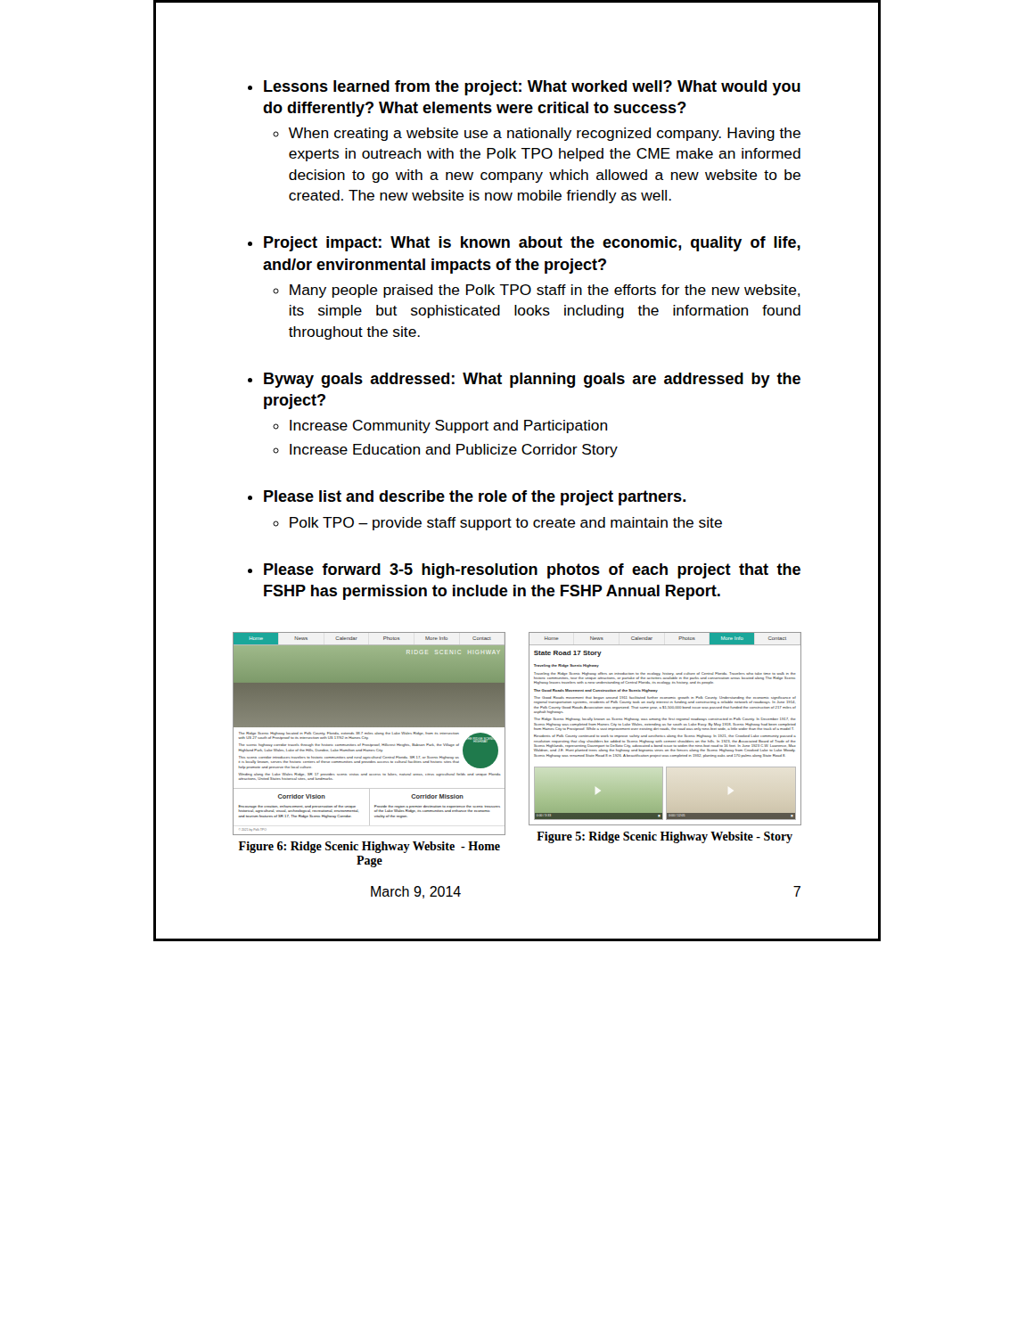Lessons learned from the project: What worked well? What would you do differently? What elements were critical to success?
When creating a website use a nationally recognized company. Having the experts in outreach with the Polk TPO helped the CME make an informed decision to go with a new company which allowed a new website to be created. The new website is now mobile friendly as well.
Project impact: What is known about the economic, quality of life, and/or environmental impacts of the project?
Many people praised the Polk TPO staff in the efforts for the new website, its simple but sophisticated looks including the information found throughout the site.
Byway goals addressed: What planning goals are addressed by the project?
Increase Community Support and Participation
Increase Education and Publicize Corridor Story
Please list and describe the role of the project partners.
Polk TPO – provide staff support to create and maintain the site
Please forward 3-5 high-resolution photos of each project that the FSHP has permission to include in the FSHP Annual Report.
Home
News
Calendar
Photos
More Info
Contact
RIDGE SCENIC HIGHWAY
THE RIDGE SCENIC HIGHWAY
The Ridge Scenic Highway located in Polk County, Florida, extends 38.7 miles along the Lake Wales Ridge, from its intersection with US 27 south of Frostproof to its intersection with US 17/92 in Haines City.
The scenic highway corridor travels through the historic communities of Frostproof, Hillcrest Heights, Babson Park, the Village of Highland Park, Lake Wales, Lake of the Hills, Dundee, Lake Hamilton and Haines City.
This scenic corridor introduces travelers to historic communities and rural agricultural Central Florida. SR 17, or Scenic Highway as it is locally known, serves the historic centers of these communities and provides access to cultural facilities and historic sites that help promote and preserve the local culture.
Winding along the Lake Wales Ridge, SR 17 provides scenic vistas and access to lakes, natural areas, citrus agricultural fields and unique Florida attractions, United States historical sites, and landmarks.
Corridor Vision
Encourage the creation, enhancement, and preservation of the unique historical, agricultural, visual, archeological, recreational, environmental, and tourism features of SR 17, The Ridge Scenic Highway Corridor.
Corridor Mission
Provide the region a premier destination to experience the scenic treasures of the Lake Wales Ridge, its communities and enhance the economic vitality of the region.
© 2021 by Polk TPO
Figure 6: Ridge Scenic Highway Website - Home Page
Home
News
Calendar
Photos
More Info
Contact
State Road 17 Story
Traveling the Ridge Scenic Highway
Traveling the Ridge Scenic Highway offers an introduction to the ecology, history, and culture of Central Florida. Travelers who take time to walk in the historic communities, tour the unique attractions, or partake of the activities available in the parks and conservation areas located along The Ridge Scenic Highway leaves travelers with a new understanding of Central Florida, its ecology, its history, and its people.
The Good Roads Movement and Construction of the Scenic Highway
The Good Roads movement that began around 1911 facilitated further economic growth in Polk County. Understanding the economic significance of regional transportation systems, residents of Polk County took an early interest in funding and constructing a reliable network of roadways. In June 1914, the Polk County Good Roads Association was organized. That same year, a $1,500,000 bond issue was passed that funded the construction of 217 miles of asphalt highways.
The Ridge Scenic Highway, locally known as Scenic Highway, was among the first regional roadways constructed in Polk County. In December 1917, the Scenic Highway was completed from Haines City to Lake Wales, extending as far south as Lake Easy. By May 1918, Scenic Highway had been completed from Haines City to Frostproof. While a vast improvement over existing dirt roads, the road was only nine-feet wide, a little wider than the track of a model T.
Residents of Polk County continued to work to improve safety and aesthetics along the Scenic Highway. In 1921, the Crooked Lake community passed a resolution requesting that clay shoulders be added to Scenic Highway with cement shoulders on the hills. In 1923, the Associated Board of Trade of the Scenic Highlands, representing Davenport to DeSoto City, advocated a bond issue to widen the nine-foot road to 16 feet. In June 1923 C.W. Lawrence, Max Waldron, and J.E. Hunt planted trees along the highway and bignonia vines on the fences along the Scenic Highway from Crooked Lake to Lake Moody. Scenic Highway was renamed State Road 8 in 1926. A beautification project was completed in 1932, planting oaks and 170 palms along State Road 8.
0:00 / 3:33▣
0:00 / 12:05▣
Figure 5: Ridge Scenic Highway Website - Story
March 9, 2014 7